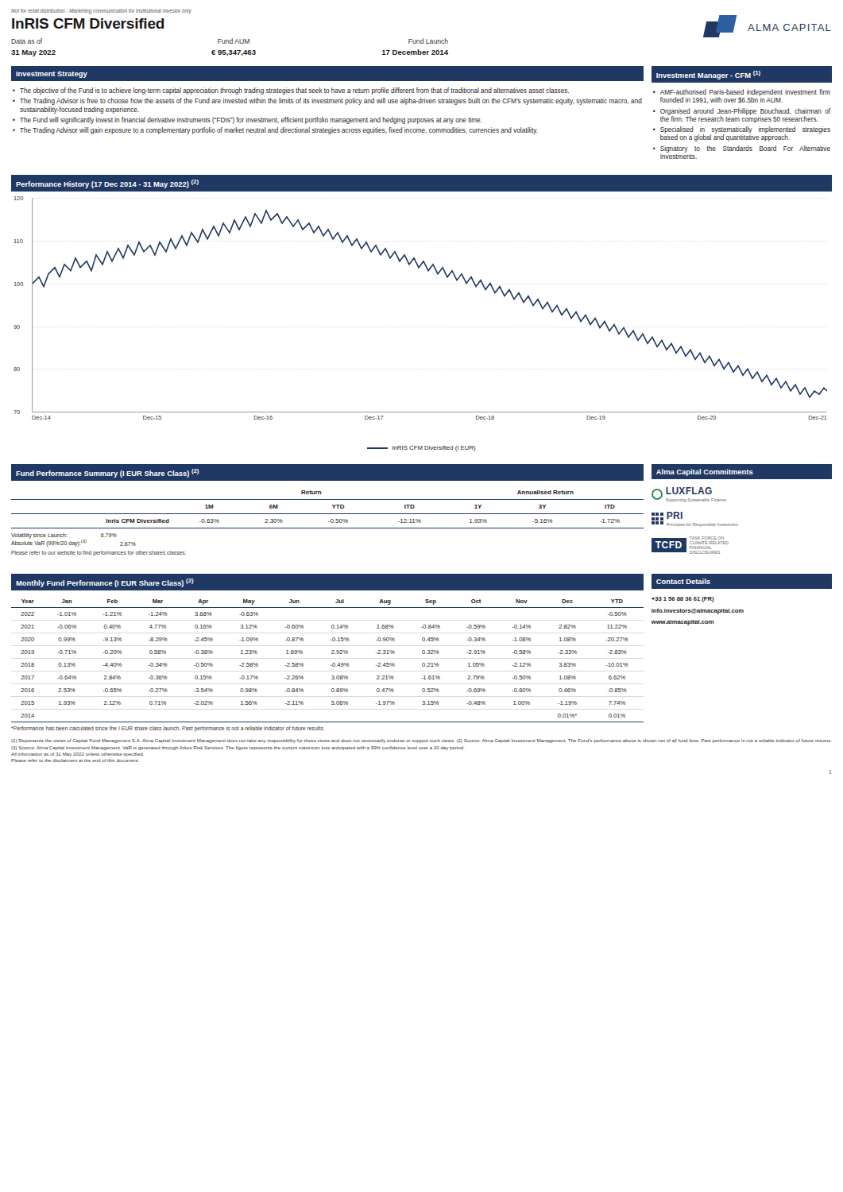Not for retail distribution - Marketing communication for institutional investor only
InRIS CFM Diversified
Data as of
31 May 2022
Fund AUM
€ 95,347,463
Fund Launch
17 December 2014
ALMA CAPITAL
Investment Strategy
The objective of the Fund is to achieve long-term capital appreciation through trading strategies that seek to have a return profile different from that of traditional and alternatives asset classes.
The Trading Advisor is free to choose how the assets of the Fund are invested within the limits of its investment policy and will use alpha-driven strategies built on the CFM's systematic equity, systematic macro, and sustainability-focused trading experience.
The Fund will significantly invest in financial derivative instruments (“FDIs”) for investment, efficient portfolio management and hedging purposes at any one time.
The Trading Advisor will gain exposure to a complementary portfolio of market neutral and directional strategies across equities, fixed income, commodities, currencies and volatility.
Investment Manager - CFM (1)
AMF-authorised Paris-based independent investment firm founded in 1991, with over $6.5bn in AUM.
Organised around Jean-Philippe Bouchaud, chairman of the firm. The research team comprises 50 researchers.
Specialised in systematically implemented strategies based on a global and quantitative approach.
Signatory to the Standards Board For Alternative Investments.
Performance History (17 Dec 2014 - 31 May 2022) (2)
120
110
100
90
80
70
Dec-14 Dec-15 Dec-16 Dec-17 Dec-18 Dec-19 Dec-20 Dec-21
InRIS CFM Diversified (I EUR)
Fund Performance Summary (I EUR Share Class) (2)
| | Return | Annualised Return |
| --- | --- | --- |
| | 1M | 6M | YTD | ITD | 1Y | 3Y | ITD |
| Inris CFM Diversified | -0.63% | 2.30% | -0.50% | -12.11% | 1.93% | -5.16% | -1.72% |
Volatility since Launch: 6.79%
Absolute VaR (99%/20 day):(3) 2.67%
Please refer to our website to find performances for other shares classes.
Alma Capital Commitments
LUXFLAG
Supporting Sustainable Finance
PRI
Principles for Responsible Investment
TCFD
TASK FORCE ON
CLIMATE-RELATED
FINANCIAL
DISCLOSURES
Monthly Fund Performance (I EUR Share Class) (2)
| Year | Jan | Feb | Mar | Apr | May | Jun | Jul | Aug | Sep | Oct | Nov | Dec | YTD |
| --- | --- | --- | --- | --- | --- | --- | --- | --- | --- | --- | --- | --- | --- |
| 2022 | -1.01% | -1.21% | -1.24% | 3.68% | -0.63% | | | | | | | | -0.50% |
| 2021 | -0.06% | 0.40% | 4.77% | 0.16% | 3.12% | -0.60% | 0.14% | 1.68% | -0.84% | -0.59% | -0.14% | 2.82% | 11.22% |
| 2020 | 0.99% | -9.13% | -8.29% | -2.45% | -1.09% | -0.87% | -0.15% | -0.90% | 0.45% | -0.34% | -1.08% | 1.08% | -20.27% |
| 2019 | -0.71% | -0.20% | 0.58% | -0.38% | 1.23% | 1.69% | 2.92% | -2.31% | 0.32% | -2.91% | -0.58% | -2.33% | -2.83% |
| 2018 | 0.13% | -4.40% | -0.34% | -0.50% | -2.58% | -2.58% | -0.49% | -2.45% | 0.21% | 1.05% | -2.12% | 3.83% | -10.01% |
| 2017 | -0.64% | 2.84% | -0.36% | 0.15% | -0.17% | -2.26% | 3.08% | 2.21% | -1.61% | 2.79% | -0.50% | 1.08% | 6.62% |
| 2016 | 2.53% | -0.65% | -0.27% | -3.54% | 0.98% | -0.84% | 0.89% | 0.47% | 0.52% | -0.69% | -0.60% | 0.46% | -0.85% |
| 2015 | 1.93% | 2.12% | 0.71% | -2.02% | 1.56% | -2.11% | 5.06% | -1.97% | 3.15% | -0.48% | 1.00% | -1.19% | 7.74% |
| 2014 | | | | | | | | | | | | 0.01%* | 0.01% |
*Performance has been calculated since the I EUR share class launch. Past performance is not a reliable indicator of future results.
Contact Details
+33 1 56 88 36 61 (FR)
info.investors@almacapital.com
www.almacapital.com
(1) Represents the views of Capital Fund Management S.A. Alma Capital Investment Management does not take any responsibility for these views and does not necessarily endorse or support such views. (2) Source: Alma Capital Investment Management. The Fund's performance above is shown net of all fund fees. Past performance is not a reliable indicator of future returns. (3) Source: Alma Capital Investment Management. VaR is generated through Arkus Risk Services. The figure represents the current maximum loss anticipated with a 99% confidence level over a 20 day period.
All information as of 31 May 2022 unless otherwise specified.
Please refer to the disclaimers at the end of this document.
1